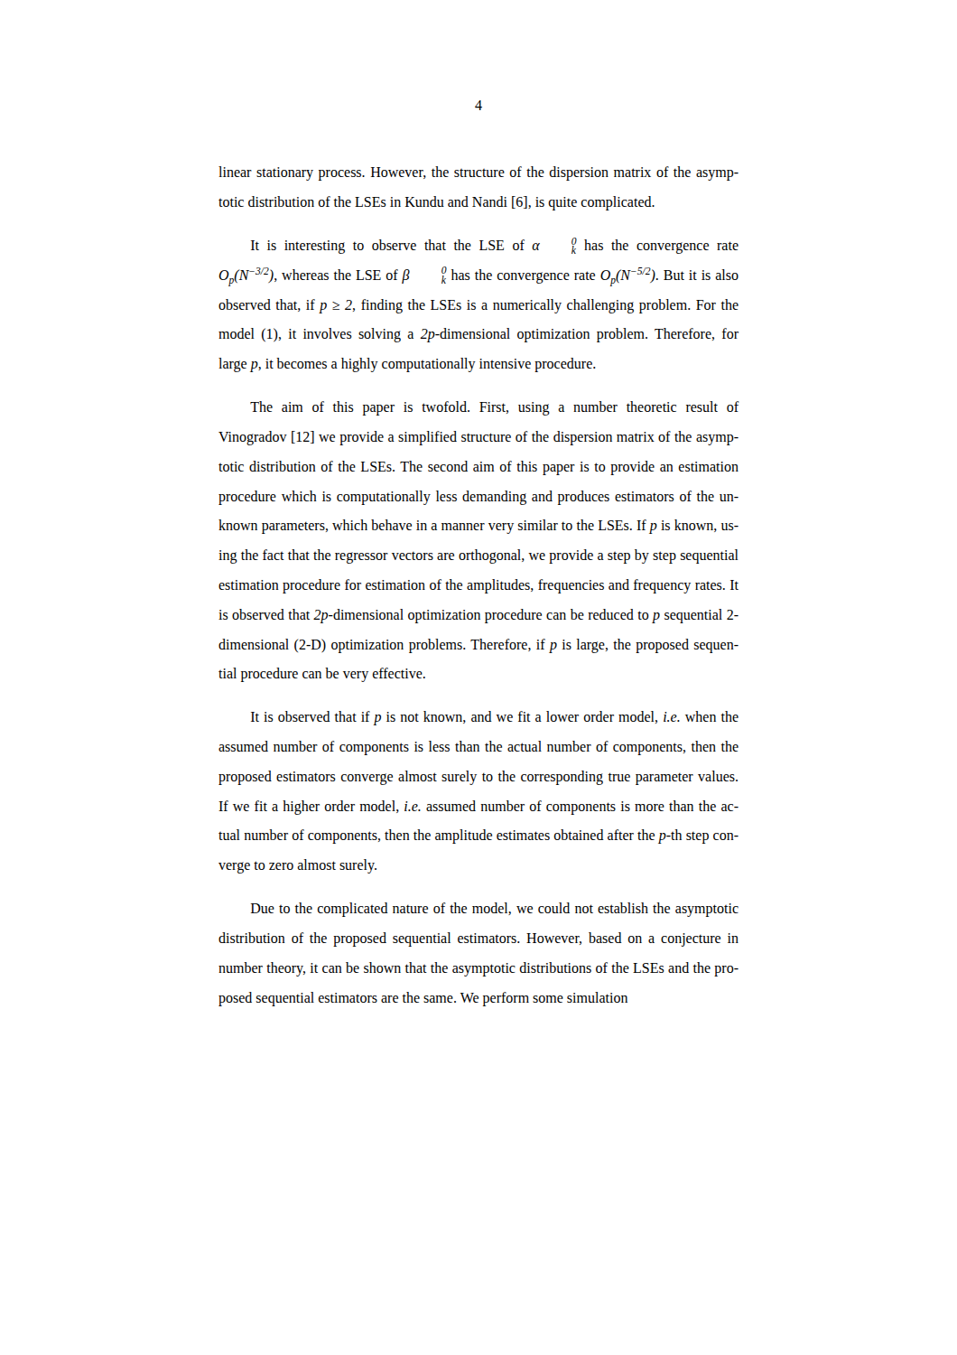4
linear stationary process. However, the structure of the dispersion matrix of the asymptotic distribution of the LSEs in Kundu and Nandi [6], is quite complicated.
It is interesting to observe that the LSE of α0 k has the convergence rate Op(N−3/2), whereas the LSE of β0 k has the convergence rate Op(N−5/2). But it is also observed that, if p ≥ 2, finding the LSEs is a numerically challenging problem. For the model (1), it involves solving a 2p-dimensional optimization problem. Therefore, for large p, it becomes a highly computationally intensive procedure.
The aim of this paper is twofold. First, using a number theoretic result of Vinogradov [12] we provide a simplified structure of the dispersion matrix of the asymptotic distribution of the LSEs. The second aim of this paper is to provide an estimation procedure which is computationally less demanding and produces estimators of the unknown parameters, which behave in a manner very similar to the LSEs. If p is known, using the fact that the regressor vectors are orthogonal, we provide a step by step sequential estimation procedure for estimation of the amplitudes, frequencies and frequency rates. It is observed that 2p-dimensional optimization procedure can be reduced to p sequential 2-dimensional (2-D) optimization problems. Therefore, if p is large, the proposed sequential procedure can be very effective.
It is observed that if p is not known, and we fit a lower order model, i.e. when the assumed number of components is less than the actual number of components, then the proposed estimators converge almost surely to the corresponding true parameter values. If we fit a higher order model, i.e. assumed number of components is more than the actual number of components, then the amplitude estimates obtained after the p-th step converge to zero almost surely.
Due to the complicated nature of the model, we could not establish the asymptotic distribution of the proposed sequential estimators. However, based on a conjecture in number theory, it can be shown that the asymptotic distributions of the LSEs and the proposed sequential estimators are the same. We perform some simulation